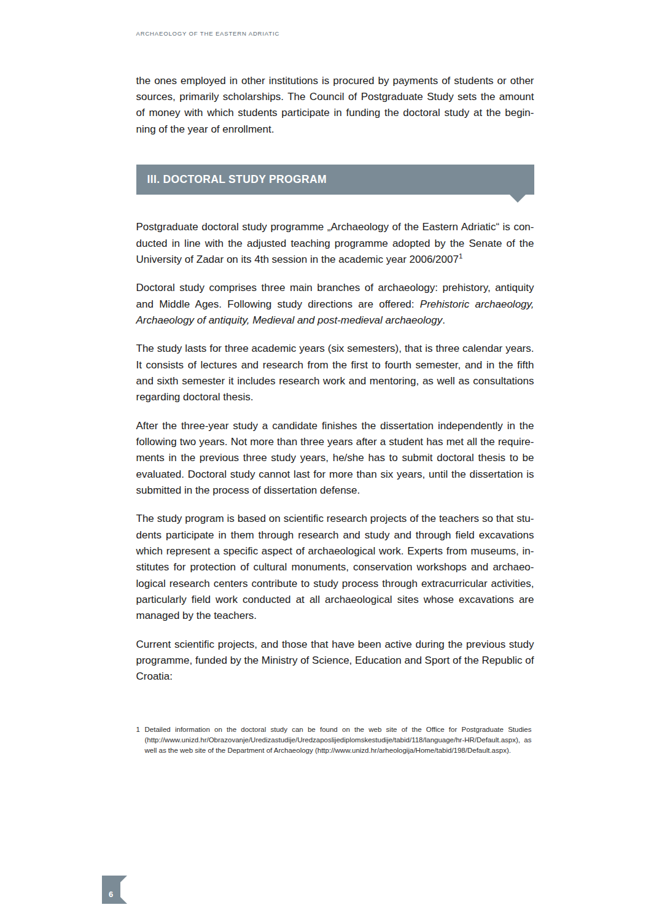Archaeology of the Eastern Adriatic
the ones employed in other institutions is procured by payments of students or other sources, primarily scholarships. The Council of Postgraduate Study sets the amount of money with which students participate in funding the doctoral study at the beginning of the year of enrollment.
III. Doctoral Study Program
Postgraduate doctoral study programme „Archaeology of the Eastern Adriatic“ is conducted in line with the adjusted teaching programme adopted by the Senate of the University of Zadar on its 4th session in the academic year 2006/20071
Doctoral study comprises three main branches of archaeology: prehistory, antiquity and Middle Ages. Following study directions are offered: Prehistoric archaeology, Archaeology of antiquity, Medieval and post-medieval archaeology.
The study lasts for three academic years (six semesters), that is three calendar years. It consists of lectures and research from the first to fourth semester, and in the fifth and sixth semester it includes research work and mentoring, as well as consultations regarding doctoral thesis.
After the three-year study a candidate finishes the dissertation independently in the following two years. Not more than three years after a student has met all the requirements in the previous three study years, he/she has to submit doctoral thesis to be evaluated. Doctoral study cannot last for more than six years, until the dissertation is submitted in the process of dissertation defense.
The study program is based on scientific research projects of the teachers so that students participate in them through research and study and through field excavations which represent a specific aspect of archaeological work. Experts from museums, institutes for protection of cultural monuments, conservation workshops and archaeological research centers contribute to study process through extracurricular activities, particularly field work conducted at all archaeological sites whose excavations are managed by the teachers.
Current scientific projects, and those that have been active during the previous study programme, funded by the Ministry of Science, Education and Sport of the Republic of Croatia:
1 Detailed information on the doctoral study can be found on the web site of the Office for Postgraduate Studies (http://www.unizd.hr/Obrazovanje/Uredizastudije/Uredzaposlijediplomskestudije/tabid/118/language/hr-HR/Default.aspx), as well as the web site of the Department of Archaeology (http://www.unizd.hr/arheologija/Home/tabid/198/Default.aspx).
6